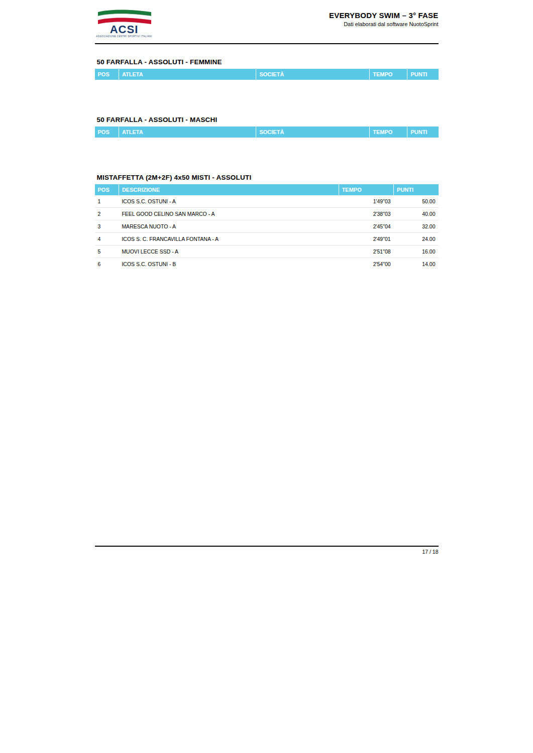ACSI ASSOCIAZIONE CENTRI SPORTIVI ITALIANI
EVERYBODY SWIM – 3° FASE
Dati elaborati dal software NuotoSprint
50 FARFALLA - ASSOLUTI - FEMMINE
| POS | ATLETA | SOCIETÀ | TEMPO | PUNTI |
| --- | --- | --- | --- | --- |
50 FARFALLA - ASSOLUTI - MASCHI
| POS | ATLETA | SOCIETÀ | TEMPO | PUNTI |
| --- | --- | --- | --- | --- |
MISTAFFETTA (2M+2F) 4x50 MISTI - ASSOLUTI
| POS | DESCRIZIONE | TEMPO | PUNTI |
| --- | --- | --- | --- |
| 1 | ICOS S.C. OSTUNI - A | 1'49"03 | 50.00 |
| 2 | FEEL GOOD CELINO SAN MARCO - A | 2'38"03 | 40.00 |
| 3 | MARESCA NUOTO - A | 2'45"04 | 32.00 |
| 4 | ICOS S. C. FRANCAVILLA FONTANA - A | 2'49"01 | 24.00 |
| 5 | MUOVI LECCE SSD - A | 2'51"08 | 16.00 |
| 6 | ICOS S.C. OSTUNI - B | 2'54"00 | 14.00 |
17 / 18